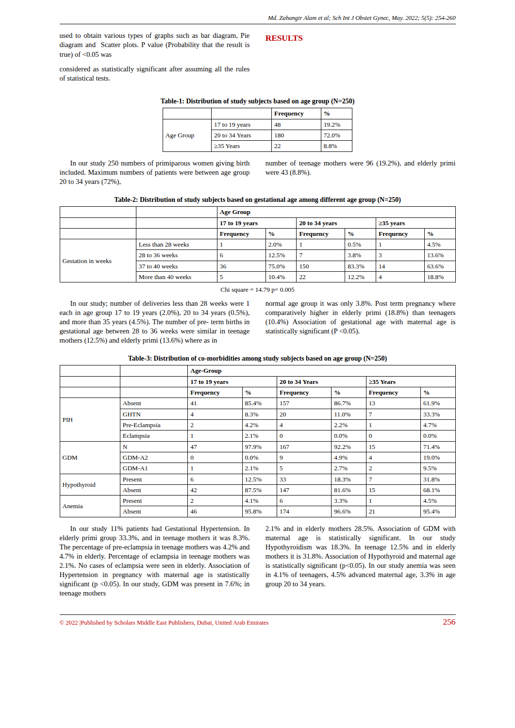Md. Zahangir Alam et al; Sch Int J Obstet Gynec, May. 2022; 5(5): 254-260
used to obtain various types of graphs such as bar diagram, Pie diagram and Scatter plots. P value (Probability that the result is true) of <0.05 was
considered as statistically significant after assuming all the rules of statistical tests.
RESULTS
Table-1: Distribution of study subjects based on age group (N=250)
| | | Frequency | % |
| --- | --- | --- | --- |
| Age Group | 17 to 19 years | 48 | 19.2% |
| 20 to 34 Years | 180 | 72.0% |
| ≥35 Years | 22 | 8.8% |
In our study 250 numbers of primiparous women giving birth included. Maximum numbers of patients were between age group 20 to 34 years (72%),
number of teenage mothers were 96 (19.2%), and elderly primi were 43 (8.8%).
Table-2: Distribution of study subjects based on gestational age among different age group (N=250)
| | | Age Group |
| --- | --- | --- |
| | | 17 to 19 years | 20 to 34 years | ≥35 years |
| | | Frequency | % | Frequency | % | Frequency | % |
| Gestation in weeks | Less than 28 weeks | 1 | 2.0% | 1 | 0.5% | 1 | 4.5% |
| 28 to 36 weeks | 6 | 12.5% | 7 | 3.8% | 3 | 13.6% |
| 37 to 40 weeks | 36 | 75.0% | 150 | 83.3% | 14 | 63.6% |
| More than 40 weeks | 5 | 10.4% | 22 | 12.2% | 4 | 18.8% |
Chi square = 14.79 p= 0.005
In our study; number of deliveries less than 28 weeks were 1 each in age group 17 to 19 years (2.0%), 20 to 34 years (0.5%), and more than 35 years (4.5%). The number of pre- term births in gestational age between 28 to 36 weeks were similar in teenage mothers (12.5%) and elderly primi (13.6%) where as in
normal age group it was only 3.8%. Post term pregnancy where comparatively higher in elderly primi (18.8%) than teenagers (10.4%) Association of gestational age with maternal age is statistically significant (P <0.05).
Table-3: Distribution of co-morbidities among study subjects based on age group (N=250)
| | | Age-Group |
| --- | --- | --- |
| | | 17 to 19 years | 20 to 34 Years | ≥35 Years |
| | | Frequency | % | Frequency | % | Frequency | % |
| PIH | Absent | 41 | 85.4% | 157 | 86.7% | 13 | 61.9% |
| GHTN | 4 | 8.3% | 20 | 11.0% | 7 | 33.3% |
| Pre-Eclampsia | 2 | 4.2% | 4 | 2.2% | 1 | 4.7% |
| Eclampsia | 1 | 2.1% | 0 | 0.0% | 0 | 0.0% |
| GDM | N | 47 | 97.9% | 167 | 92.2% | 15 | 71.4% |
| GDM-A2 | 0 | 0.0% | 9 | 4.9% | 4 | 19.0% |
| GDM-A1 | 1 | 2.1% | 5 | 2.7% | 2 | 9.5% |
| Hypothyroid | Present | 6 | 12.5% | 33 | 18.3% | 7 | 31.8% |
| Absent | 42 | 87.5% | 147 | 81.6% | 15 | 68.1% |
| Anemia | Present | 2 | 4.1% | 6 | 3.3% | 1 | 4.5% |
| Absent | 46 | 95.8% | 174 | 96.6% | 21 | 95.4% |
In our study 11% patients had Gestational Hypertension. In elderly primi group 33.3%, and in teenage mothers it was 8.3%. The percentage of pre-eclampsia in teenage mothers was 4.2% and 4.7% in elderly. Percentage of eclampsia in teenage mothers was 2.1%. No cases of eclampsia were seen in elderly. Association of Hypertension in pregnancy with maternal age is statistically significant (p <0.05). In our study, GDM was present in 7.6%; in teenage mothers
2.1% and in elderly mothers 28.5%. Association of GDM with maternal age is statistically significant. In our study Hypothyroidism was 18.3%. In teenage 12.5% and in elderly mothers it is 31.8%. Association of Hypothyroid and maternal age is statistically significant (p<0.05). In our study anemia was seen in 4.1% of teenagers, 4.5% advanced maternal age, 3.3% in age group 20 to 34 years.
© 2022 |Published by Scholars Middle East Publishers, Dubai, United Arab Emirates
256